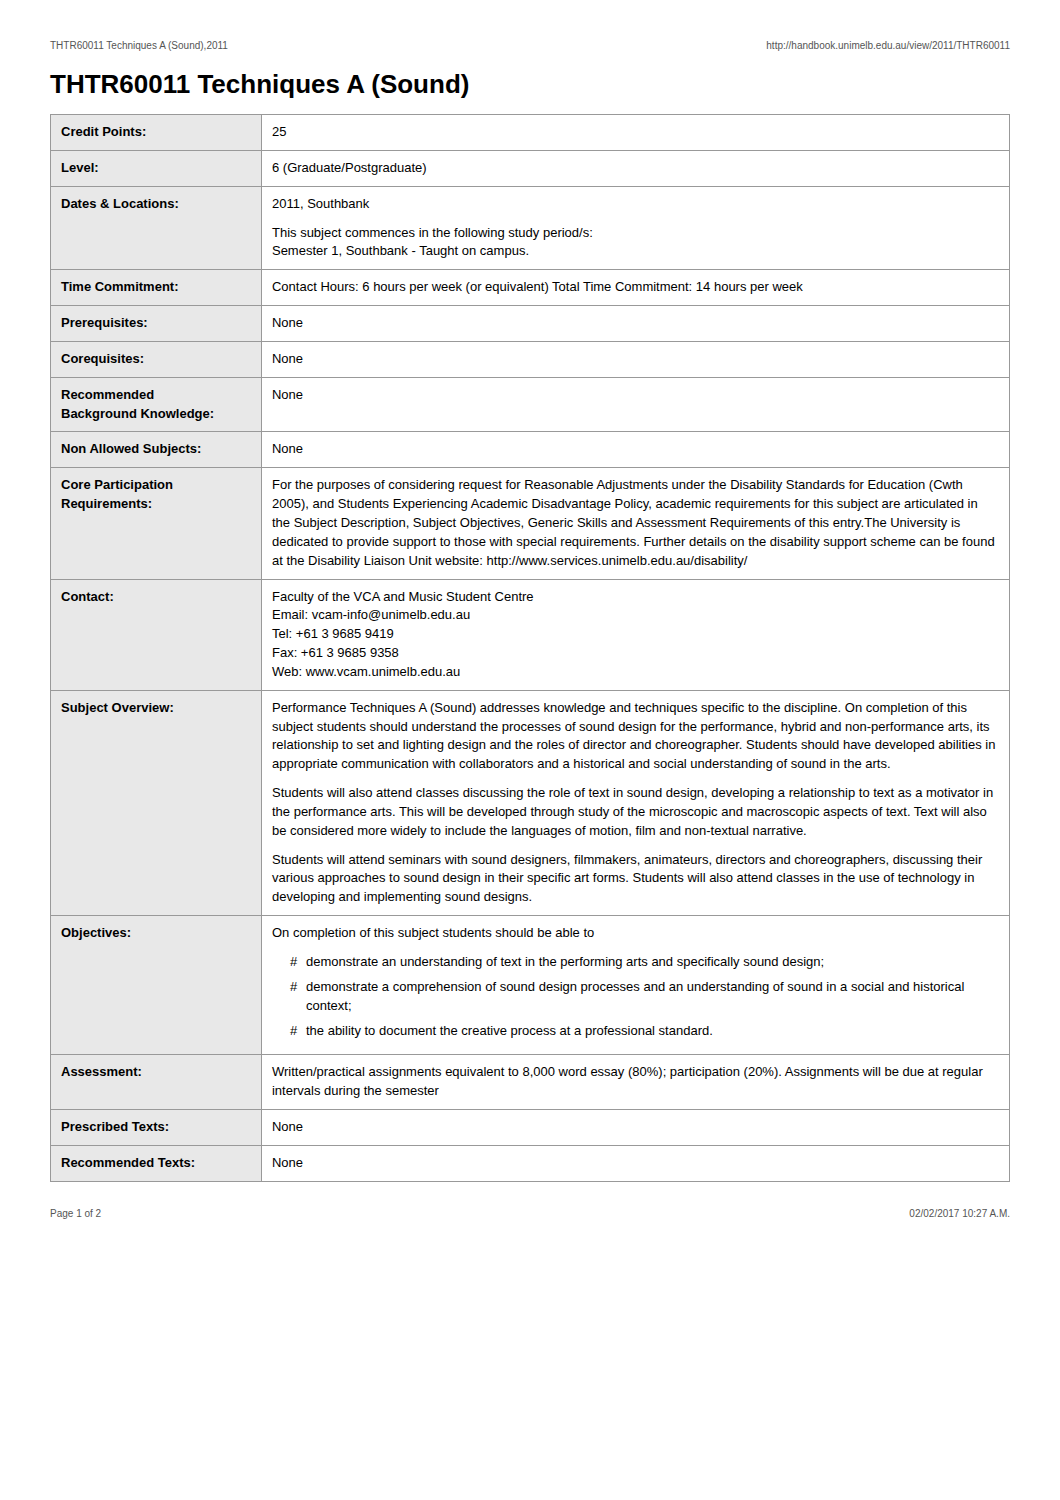THTR60011 Techniques A (Sound),2011 http://handbook.unimelb.edu.au/view/2011/THTR60011
THTR60011 Techniques A (Sound)
| Credit Points: | 25 |
| Level: | 6 (Graduate/Postgraduate) |
| Dates & Locations: | 2011, Southbank This subject commences in the following study period/s: Semester 1, Southbank - Taught on campus. |
| Time Commitment: | Contact Hours: 6 hours per week (or equivalent) Total Time Commitment: 14 hours per week |
| Prerequisites: | None |
| Corequisites: | None |
| Recommended Background Knowledge: | None |
| Non Allowed Subjects: | None |
| Core Participation Requirements: | For the purposes of considering request for Reasonable Adjustments under the Disability Standards for Education (Cwth 2005), and Students Experiencing Academic Disadvantage Policy, academic requirements for this subject are articulated in the Subject Description, Subject Objectives, Generic Skills and Assessment Requirements of this entry.The University is dedicated to provide support to those with special requirements. Further details on the disability support scheme can be found at the Disability Liaison Unit website: http://www.services.unimelb.edu.au/disability/ |
| Contact: | Faculty of the VCA and Music Student Centre Email: vcam-info@unimelb.edu.au Tel: +61 3 9685 9419 Fax: +61 3 9685 9358 Web: www.vcam.unimelb.edu.au |
| Subject Overview: | Performance Techniques A (Sound) addresses knowledge and techniques specific to the discipline. On completion of this subject students should understand the processes of sound design for the performance, hybrid and non-performance arts, its relationship to set and lighting design and the roles of director and choreographer. Students should have developed abilities in appropriate communication with collaborators and a historical and social understanding of sound in the arts. Students will also attend classes discussing the role of text in sound design, developing a relationship to text as a motivator in the performance arts. This will be developed through study of the microscopic and macroscopic aspects of text. Text will also be considered more widely to include the languages of motion, film and non-textual narrative. Students will attend seminars with sound designers, filmmakers, animateurs, directors and choreographers, discussing their various approaches to sound design in their specific art forms. Students will also attend classes in the use of technology in developing and implementing sound designs. |
| Objectives: | On completion of this subject students should be able to demonstrate an understanding of text in the performing arts and specifically sound design; demonstrate a comprehension of sound design processes and an understanding of sound in a social and historical context; the ability to document the creative process at a professional standard. |
| Assessment: | Written/practical assignments equivalent to 8,000 word essay (80%); participation (20%). Assignments will be due at regular intervals during the semester |
| Prescribed Texts: | None |
| Recommended Texts: | None |
Page 1 of 2 02/02/2017 10:27 A.M.